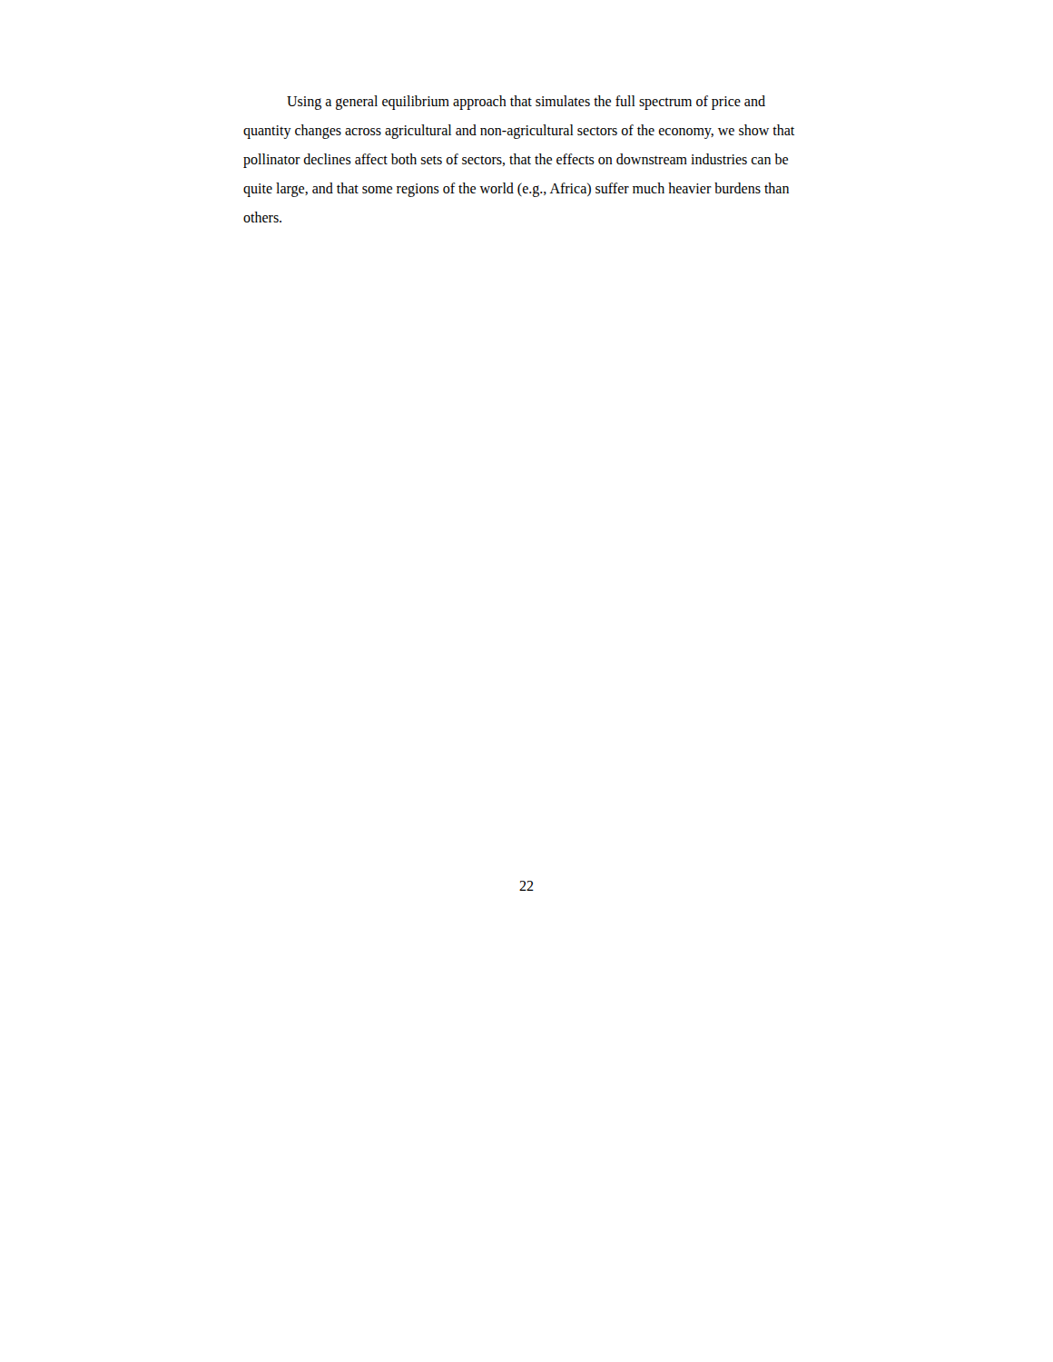Using a general equilibrium approach that simulates the full spectrum of price and quantity changes across agricultural and non-agricultural sectors of the economy, we show that pollinator declines affect both sets of sectors, that the effects on downstream industries can be quite large, and that some regions of the world (e.g., Africa) suffer much heavier burdens than others.
22